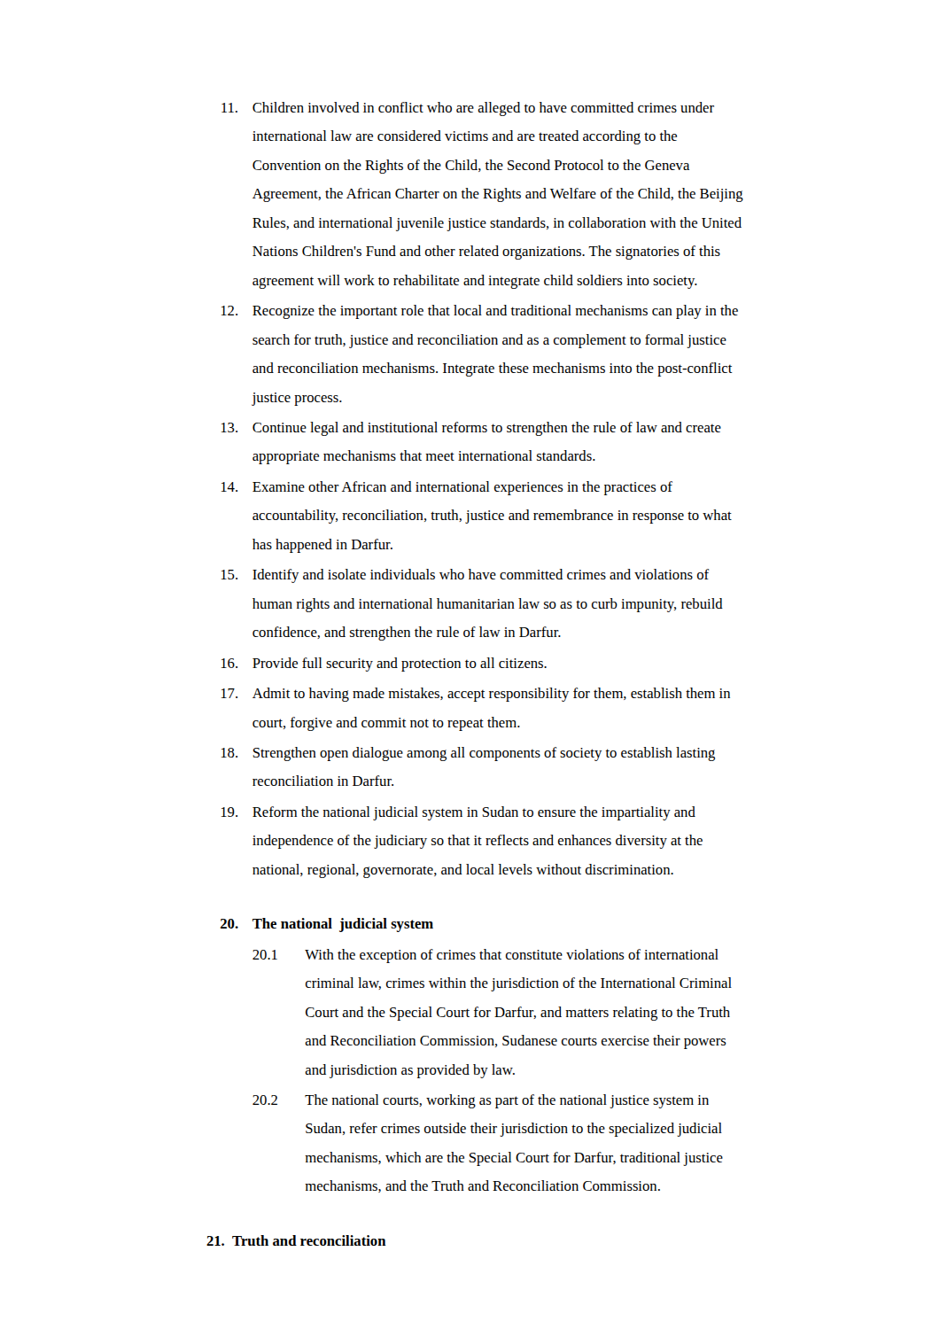Children involved in conflict who are alleged to have committed crimes under international law are considered victims and are treated according to the Convention on the Rights of the Child, the Second Protocol to the Geneva Agreement, the African Charter on the Rights and Welfare of the Child, the Beijing Rules, and international juvenile justice standards, in collaboration with the United Nations Children's Fund and other related organizations. The signatories of this agreement will work to rehabilitate and integrate child soldiers into society.
Recognize the important role that local and traditional mechanisms can play in the search for truth, justice and reconciliation and as a complement to formal justice and reconciliation mechanisms. Integrate these mechanisms into the post-conflict justice process.
Continue legal and institutional reforms to strengthen the rule of law and create appropriate mechanisms that meet international standards.
Examine other African and international experiences in the practices of accountability, reconciliation, truth, justice and remembrance in response to what has happened in Darfur.
Identify and isolate individuals who have committed crimes and violations of human rights and international humanitarian law so as to curb impunity, rebuild confidence, and strengthen the rule of law in Darfur.
Provide full security and protection to all citizens.
Admit to having made mistakes, accept responsibility for them, establish them in court, forgive and commit not to repeat them.
Strengthen open dialogue among all components of society to establish lasting reconciliation in Darfur.
Reform the national judicial system in Sudan to ensure the impartiality and independence of the judiciary so that it reflects and enhances diversity at the national, regional, governorate, and local levels without discrimination.
The national judicial system
20.1 With the exception of crimes that constitute violations of international criminal law, crimes within the jurisdiction of the International Criminal Court and the Special Court for Darfur, and matters relating to the Truth and Reconciliation Commission, Sudanese courts exercise their powers and jurisdiction as provided by law.
20.2 The national courts, working as part of the national justice system in Sudan, refer crimes outside their jurisdiction to the specialized judicial mechanisms, which are the Special Court for Darfur, traditional justice mechanisms, and the Truth and Reconciliation Commission.
21. Truth and reconciliation